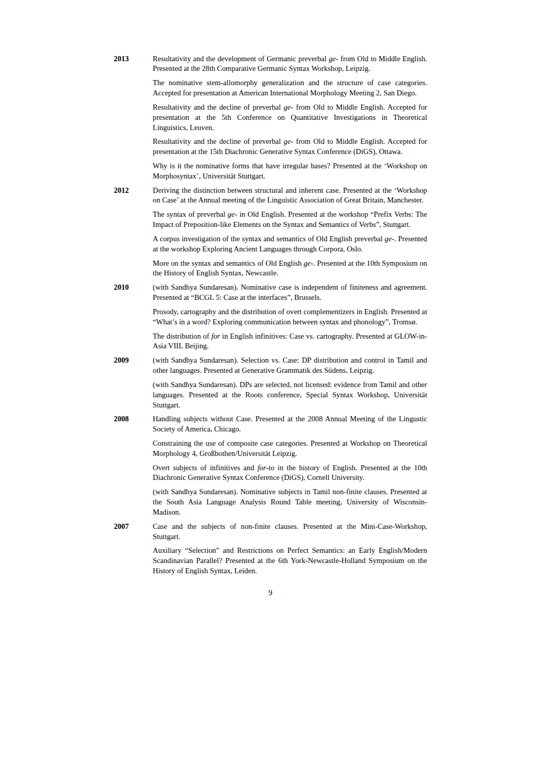2013
Resultativity and the development of Germanic preverbal ge- from Old to Middle English. Presented at the 28th Comparative Germanic Syntax Workshop, Leipzig.
The nominative stem-allomorphy generalization and the structure of case categories. Accepted for presentation at American International Morphology Meeting 2, San Diego.
Resultativity and the decline of preverbal ge- from Old to Middle English. Accepted for presentation at the 5th Conference on Quantitative Investigations in Theoretical Linguistics, Leuven.
Resultativity and the decline of preverbal ge- from Old to Middle English. Accepted for presentation at the 15th Diachronic Generative Syntax Conference (DiGS), Ottawa.
Why is it the nominative forms that have irregular bases? Presented at the ‘Workshop on Morphosyntax’, Universität Stuttgart.
2012
Deriving the distinction between structural and inherent case. Presented at the ‘Workshop on Case’ at the Annual meeting of the Linguistic Association of Great Britain, Manchester.
The syntax of preverbal ge- in Old English. Presented at the workshop “Prefix Verbs: The Impact of Preposition-like Elements on the Syntax and Semantics of Verbs”, Stuttgart.
A corpus investigation of the syntax and semantics of Old English preverbal ge-. Presented at the workshop Exploring Ancient Languages through Corpora, Oslo.
More on the syntax and semantics of Old English ge-. Presented at the 10th Symposium on the History of English Syntax, Newcastle.
2010
(with Sandhya Sundaresan). Nominative case is independent of finiteness and agreement. Presented at “BCGL 5: Case at the interfaces”, Brussels.
Prosody, cartography and the distribution of overt complementizers in English. Presented at “What’s in a word? Exploring communication between syntax and phonology”, Tromsø.
The distribution of for in English infinitives: Case vs. cartography. Presented at GLOW-in-Asia VIII, Beijing.
2009
(with Sandhya Sundaresan). Selection vs. Case: DP distribution and control in Tamil and other languages. Presented at Generative Grammatik des Südens, Leipzig.
(with Sandhya Sundaresan). DPs are selected, not licensed: evidence from Tamil and other languages. Presented at the Roots conference, Special Syntax Workshop, Universität Stuttgart.
2008
Handling subjects without Case. Presented at the 2008 Annual Meeting of the Lingustic Society of America, Chicago.
Constraining the use of composite case categories. Presented at Workshop on Theoretical Morphology 4, Großbothen/Universität Leipzig.
Overt subjects of infinitives and for-to in the history of English. Presented at the 10th Diachronic Generative Syntax Conference (DiGS), Cornell University.
(with Sandhya Sundaresan). Nominative subjects in Tamil non-finite clauses. Presented at the South Asia Language Analysis Round Table meeting, University of Wisconsin-Madison.
2007
Case and the subjects of non-finite clauses. Presented at the Mini-Case-Workshop, Stuttgart.
Auxiliary “Selection” and Restrictions on Perfect Semantics: an Early English/Modern Scandinavian Parallel? Presented at the 6th York-Newcastle-Holland Symposium on the History of English Syntax, Leiden.
9